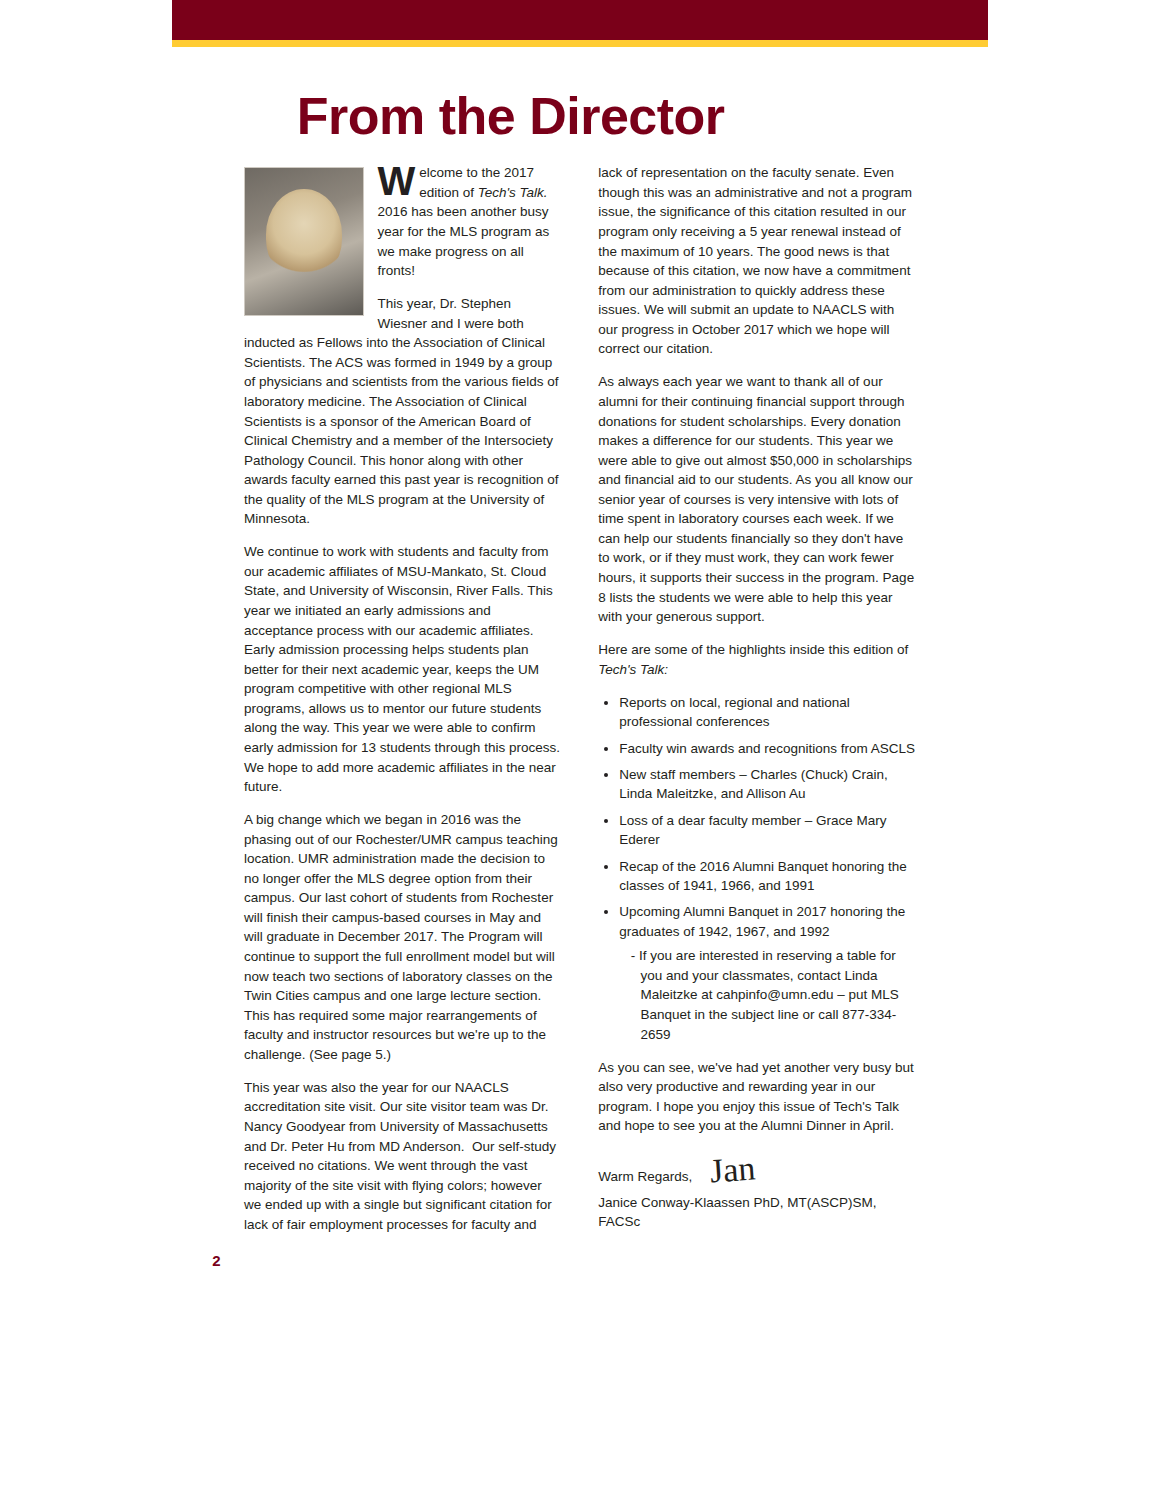From the Director
Welcome to the 2017 edition of Tech's Talk. 2016 has been another busy year for the MLS program as we make progress on all fronts!
This year, Dr. Stephen Wiesner and I were both inducted as Fellows into the Association of Clinical Scientists. The ACS was formed in 1949 by a group of physicians and scientists from the various fields of laboratory medicine. The Association of Clinical Scientists is a sponsor of the American Board of Clinical Chemistry and a member of the Intersociety Pathology Council. This honor along with other awards faculty earned this past year is recognition of the quality of the MLS program at the University of Minnesota.
We continue to work with students and faculty from our academic affiliates of MSU-Mankato, St. Cloud State, and University of Wisconsin, River Falls. This year we initiated an early admissions and acceptance process with our academic affiliates. Early admission processing helps students plan better for their next academic year, keeps the UM program competitive with other regional MLS programs, allows us to mentor our future students along the way. This year we were able to confirm early admission for 13 students through this process. We hope to add more academic affiliates in the near future.
A big change which we began in 2016 was the phasing out of our Rochester/UMR campus teaching location. UMR administration made the decision to no longer offer the MLS degree option from their campus. Our last cohort of students from Rochester will finish their campus-based courses in May and will graduate in December 2017. The Program will continue to support the full enrollment model but will now teach two sections of laboratory classes on the Twin Cities campus and one large lecture section. This has required some major rearrangements of faculty and instructor resources but we're up to the challenge. (See page 5.)
This year was also the year for our NAACLS accreditation site visit. Our site visitor team was Dr. Nancy Goodyear from University of Massachusetts and Dr. Peter Hu from MD Anderson. Our self-study received no citations. We went through the vast majority of the site visit with flying colors; however we ended up with a single but significant citation for lack of fair employment processes for faculty and lack of representation on the faculty senate. Even though this was an administrative and not a program issue, the significance of this citation resulted in our program only receiving a 5 year renewal instead of the maximum of 10 years. The good news is that because of this citation, we now have a commitment from our administration to quickly address these issues. We will submit an update to NAACLS with our progress in October 2017 which we hope will correct our citation.
As always each year we want to thank all of our alumni for their continuing financial support through donations for student scholarships. Every donation makes a difference for our students. This year we were able to give out almost $50,000 in scholarships and financial aid to our students. As you all know our senior year of courses is very intensive with lots of time spent in laboratory courses each week. If we can help our students financially so they don't have to work, or if they must work, they can work fewer hours, it supports their success in the program. Page 8 lists the students we were able to help this year with your generous support.
Here are some of the highlights inside this edition of Tech's Talk:
Reports on local, regional and national professional conferences
Faculty win awards and recognitions from ASCLS
New staff members – Charles (Chuck) Crain, Linda Maleitzke, and Allison Au
Loss of a dear faculty member – Grace Mary Ederer
Recap of the 2016 Alumni Banquet honoring the classes of 1941, 1966, and 1991
Upcoming Alumni Banquet in 2017 honoring the graduates of 1942, 1967, and 1992
- If you are interested in reserving a table for you and your classmates, contact Linda Maleitzke at cahpinfo@umn.edu – put MLS Banquet in the subject line or call 877-334-2659
As you can see, we've had yet another very busy but also very productive and rewarding year in our program. I hope you enjoy this issue of Tech's Talk and hope to see you at the Alumni Dinner in April.
Warm Regards,Jan
Janice Conway-Klaassen PhD, MT(ASCP)SM, FACSc
2